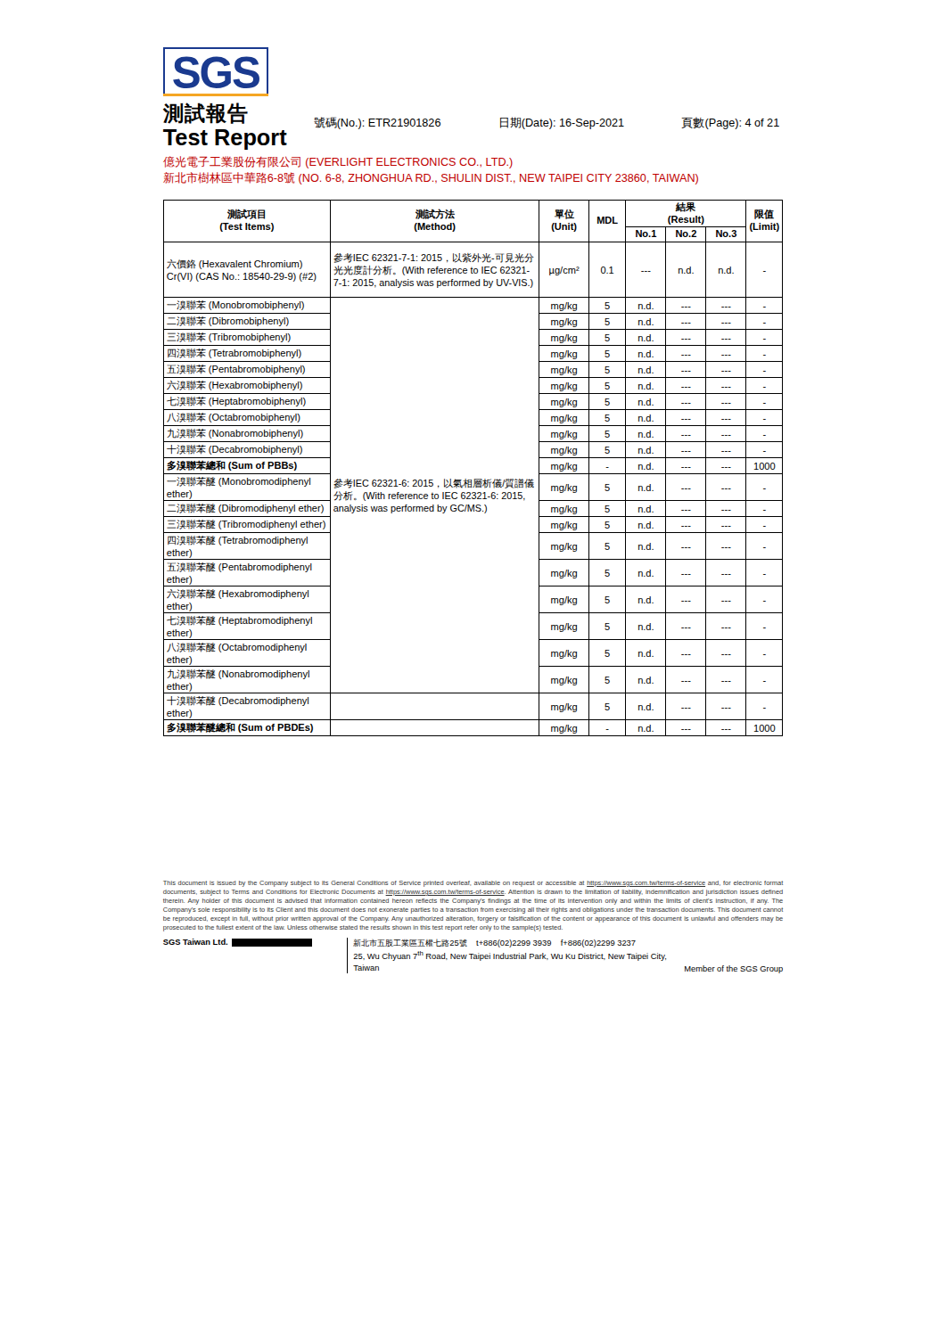SGS
測試報告
Test Report
號碼(No.): ETR21901826 日期(Date): 16-Sep-2021 頁數(Page): 4 of 21
億光電子工業股份有限公司 (EVERLIGHT ELECTRONICS CO., LTD.)
新北市樹林區中華路6-8號 (NO. 6-8, ZHONGHUA RD., SHULIN DIST., NEW TAIPEI CITY 23860, TAIWAN)
| 測試項目 (Test Items) | 測試方法 (Method) | 單位 (Unit) | MDL | 結果 (Result) | 限值 (Limit) |
| --- | --- | --- | --- | --- | --- |
| No.1 | No.2 | No.3 |
| 六價鉻 (Hexavalent Chromium) Cr(VI) (CAS No.: 18540-29-9) (#2) | 參考IEC 62321-7-1: 2015，以紫外光-可見光分光光度計分析。(With reference to IEC 62321-7-1: 2015, analysis was performed by UV-VIS.) | µg/cm² | 0.1 | --- | n.d. | n.d. | - |
| 一溴聯苯 (Monobromobiphenyl) | 參考IEC 62321-6: 2015，以氣相層析儀/質譜儀分析。(With reference to IEC 62321-6: 2015, analysis was performed by GC/MS.) | mg/kg | 5 | n.d. | --- | --- | - |
| 二溴聯苯 (Dibromobiphenyl) | mg/kg | 5 | n.d. | --- | --- | - |
| 三溴聯苯 (Tribromobiphenyl) | mg/kg | 5 | n.d. | --- | --- | - |
| 四溴聯苯 (Tetrabromobiphenyl) | mg/kg | 5 | n.d. | --- | --- | - |
| 五溴聯苯 (Pentabromobiphenyl) | mg/kg | 5 | n.d. | --- | --- | - |
| 六溴聯苯 (Hexabromobiphenyl) | mg/kg | 5 | n.d. | --- | --- | - |
| 七溴聯苯 (Heptabromobiphenyl) | mg/kg | 5 | n.d. | --- | --- | - |
| 八溴聯苯 (Octabromobiphenyl) | mg/kg | 5 | n.d. | --- | --- | - |
| 九溴聯苯 (Nonabromobiphenyl) | mg/kg | 5 | n.d. | --- | --- | - |
| 十溴聯苯 (Decabromobiphenyl) | mg/kg | 5 | n.d. | --- | --- | - |
| 多溴聯苯總和 (Sum of PBBs) | mg/kg | - | n.d. | --- | --- | 1000 |
| 一溴聯苯醚 (Monobromodiphenyl ether) | mg/kg | 5 | n.d. | --- | --- | - |
| 二溴聯苯醚 (Dibromodiphenyl ether) | mg/kg | 5 | n.d. | --- | --- | - |
| 三溴聯苯醚 (Tribromodiphenyl ether) | mg/kg | 5 | n.d. | --- | --- | - |
| 四溴聯苯醚 (Tetrabromodiphenyl ether) | mg/kg | 5 | n.d. | --- | --- | - |
| 五溴聯苯醚 (Pentabromodiphenyl ether) | mg/kg | 5 | n.d. | --- | --- | - |
| 六溴聯苯醚 (Hexabromodiphenyl ether) | mg/kg | 5 | n.d. | --- | --- | - |
| 七溴聯苯醚 (Heptabromodiphenyl ether) | mg/kg | 5 | n.d. | --- | --- | - |
| 八溴聯苯醚 (Octabromodiphenyl ether) | mg/kg | 5 | n.d. | --- | --- | - |
| 九溴聯苯醚 (Nonabromodiphenyl ether) | mg/kg | 5 | n.d. | --- | --- | - |
| 十溴聯苯醚 (Decabromodiphenyl ether) | | mg/kg | 5 | n.d. | --- | --- | - |
| 多溴聯苯醚總和 (Sum of PBDEs) | | mg/kg | - | n.d. | --- | --- | 1000 |
This document is issued by the Company subject to its General Conditions of Service printed overleaf, available on request or accessible at https://www.sgs.com.tw/terms-of-service and, for electronic format documents, subject to Terms and Conditions for Electronic Documents at https://www.sgs.com.tw/terms-of-service. Attention is drawn to the limitation of liability, indemnification and jurisdiction issues defined therein. Any holder of this document is advised that information contained hereon reflects the Company's findings at the time of its intervention only and within the limits of client's instruction, if any. The Company's sole responsibility is to its Client and this document does not exonerate parties to a transaction from exercising all their rights and obligations under the transaction documents. This document cannot be reproduced, except in full, without prior written approval of the Company. Any unauthorized alteration, forgery or falsification of the content or appearance of this document is unlawful and offenders may be prosecuted to the fullest extent of the law. Unless otherwise stated the results shown in this test report refer only to the sample(s) tested.
SGS Taiwan Ltd.
新北市五股工業區五權七路25號 t+886(02)2299 3939 f+886(02)2299 3237
25, Wu Chyuan 7th Road, New Taipei Industrial Park, Wu Ku District, New Taipei City, Taiwan
Member of the SGS Group